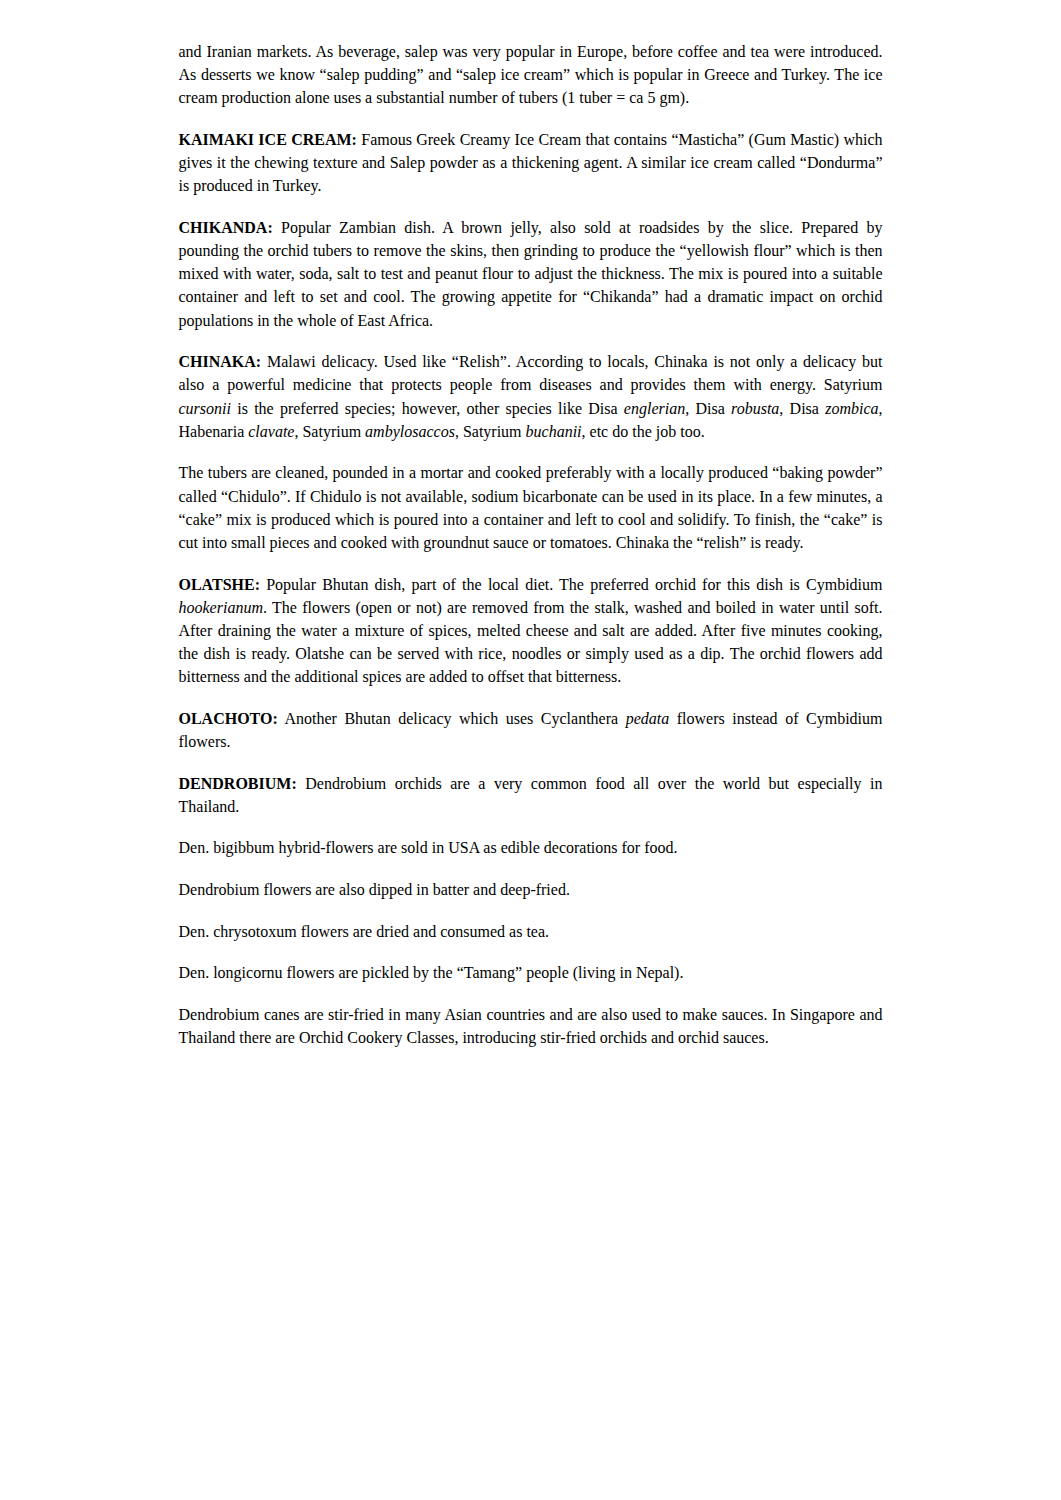and Iranian markets. As beverage, salep was very popular in Europe, before coffee and tea were introduced. As desserts we know “salep pudding” and “salep ice cream” which is popular in Greece and Turkey. The ice cream production alone uses a substantial number of tubers (1 tuber = ca 5 gm).
KAIMAKI ICE CREAM: Famous Greek Creamy Ice Cream that contains “Masticha” (Gum Mastic) which gives it the chewing texture and Salep powder as a thickening agent. A similar ice cream called “Dondurma” is produced in Turkey.
CHIKANDA: Popular Zambian dish. A brown jelly, also sold at roadsides by the slice. Prepared by pounding the orchid tubers to remove the skins, then grinding to produce the “yellowish flour” which is then mixed with water, soda, salt to test and peanut flour to adjust the thickness. The mix is poured into a suitable container and left to set and cool. The growing appetite for “Chikanda” had a dramatic impact on orchid populations in the whole of East Africa.
CHINAKA: Malawi delicacy. Used like “Relish”. According to locals, Chinaka is not only a delicacy but also a powerful medicine that protects people from diseases and provides them with energy. Satyrium cursonii is the preferred species; however, other species like Disa englerian, Disa robusta, Disa zombica, Habenaria clavate, Satyrium ambylosaccos, Satyrium buchanii, etc do the job too.
The tubers are cleaned, pounded in a mortar and cooked preferably with a locally produced “baking powder” called “Chidulo”. If Chidulo is not available, sodium bicarbonate can be used in its place. In a few minutes, a “cake” mix is produced which is poured into a container and left to cool and solidify. To finish, the “cake” is cut into small pieces and cooked with groundnut sauce or tomatoes. Chinaka the “relish” is ready.
OLATSHE: Popular Bhutan dish, part of the local diet. The preferred orchid for this dish is Cymbidium hookerianum. The flowers (open or not) are removed from the stalk, washed and boiled in water until soft. After draining the water a mixture of spices, melted cheese and salt are added. After five minutes cooking, the dish is ready. Olatshe can be served with rice, noodles or simply used as a dip. The orchid flowers add bitterness and the additional spices are added to offset that bitterness.
OLACHOTO: Another Bhutan delicacy which uses Cyclanthera pedata flowers instead of Cymbidium flowers.
DENDROBIUM: Dendrobium orchids are a very common food all over the world but especially in Thailand.
Den. bigibbum hybrid-flowers are sold in USA as edible decorations for food.
Dendrobium flowers are also dipped in batter and deep-fried.
Den. chrysotoxum flowers are dried and consumed as tea.
Den. longicornu flowers are pickled by the “Tamang” people (living in Nepal).
Dendrobium canes are stir-fried in many Asian countries and are also used to make sauces. In Singapore and Thailand there are Orchid Cookery Classes, introducing stir-fried orchids and orchid sauces.